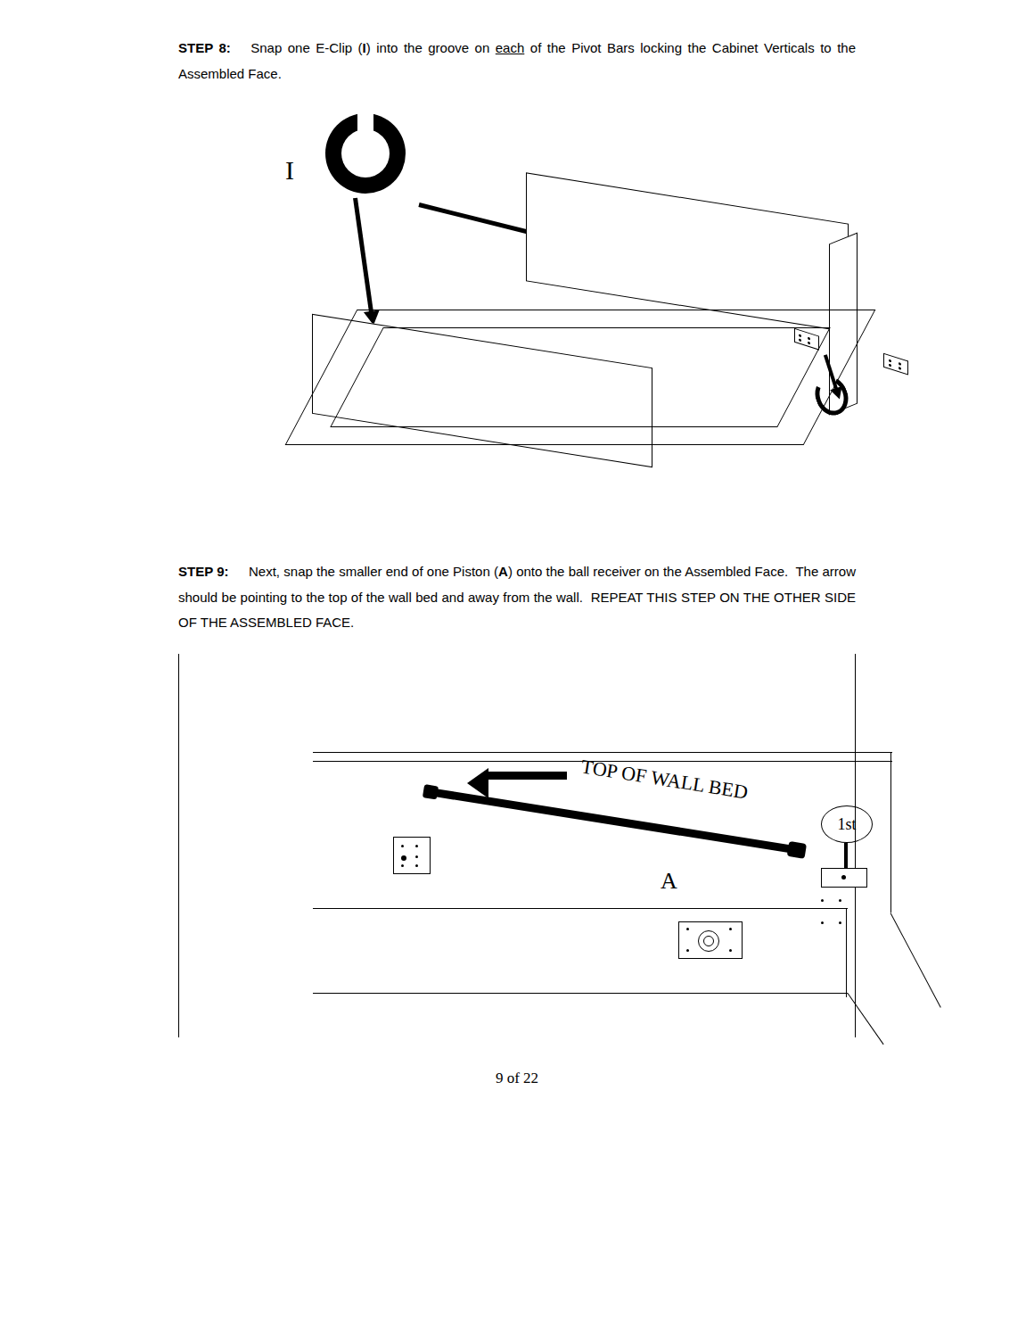STEP 8: Snap one E-Clip (I) into the groove on each of the Pivot Bars locking the Cabinet Verticals to the Assembled Face.
I
STEP 9: Next, snap the smaller end of one Piston (A) onto the ball receiver on the Assembled Face. The arrow should be pointing to the top of the wall bed and away from the wall. REPEAT THIS STEP ON THE OTHER SIDE OF THE ASSEMBLED FACE.
TOP OF WALL BED
A
1st
9 of 22